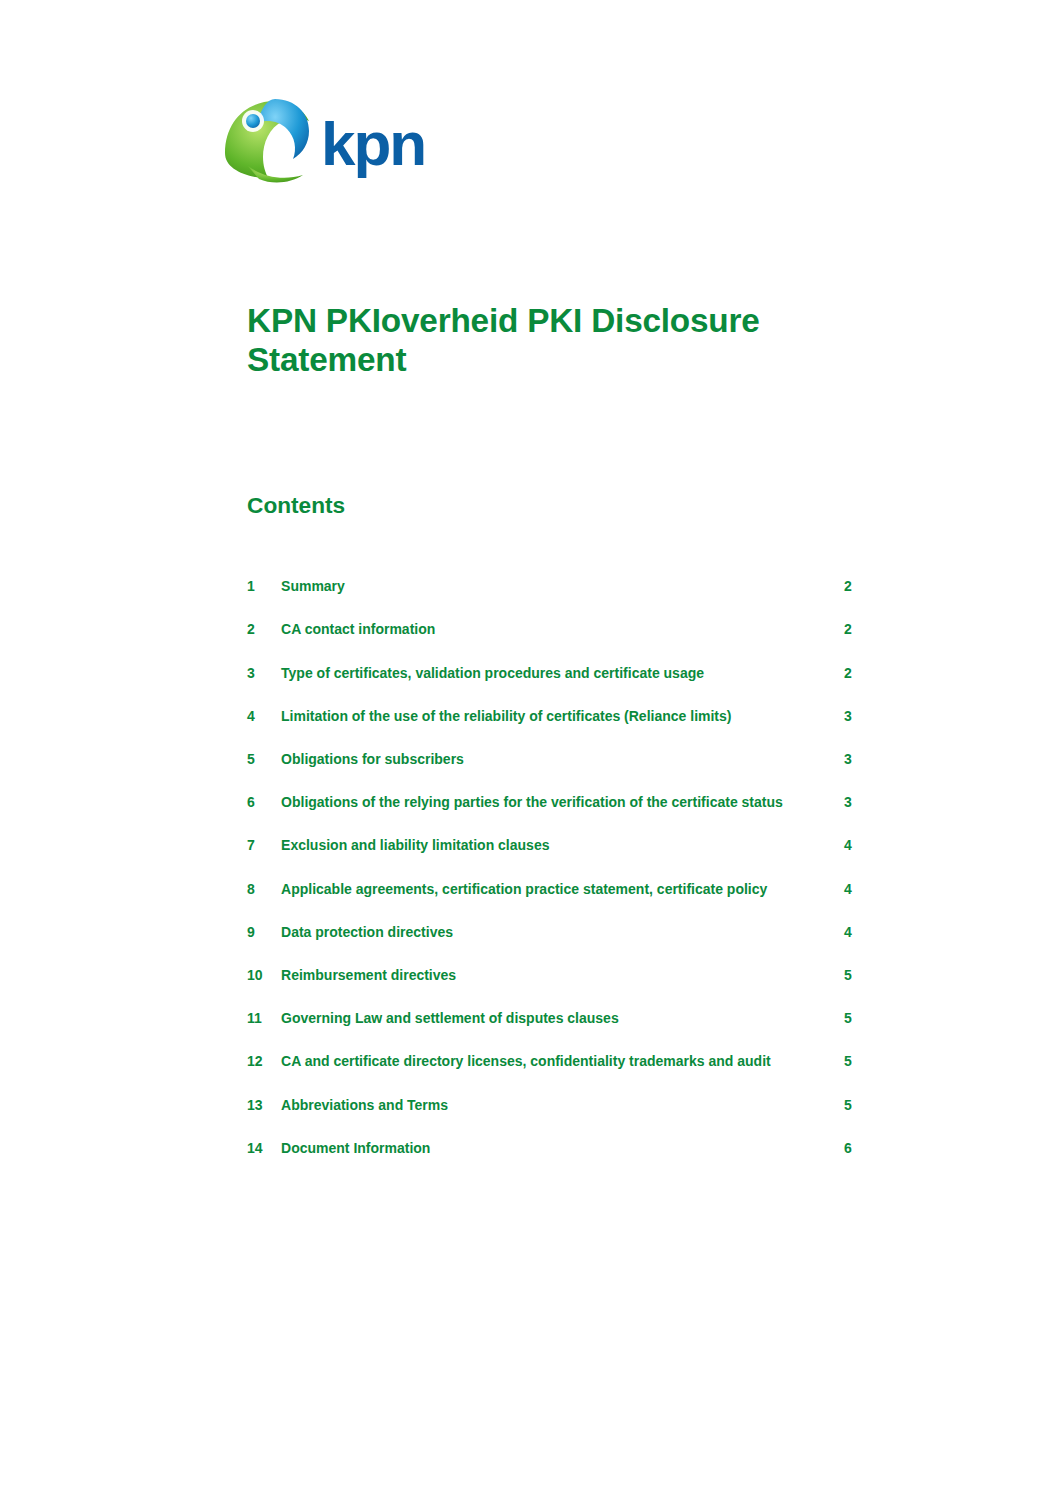kpn
KPN PKIoverheid PKI Disclosure Statement
Contents
| 1 | Summary | 2 |
| 2 | CA contact information | 2 |
| 3 | Type of certificates, validation procedures and certificate usage | 2 |
| 4 | Limitation of the use of the reliability of certificates (Reliance limits) | 3 |
| 5 | Obligations for subscribers | 3 |
| 6 | Obligations of the relying parties for the verification of the certificate status | 3 |
| 7 | Exclusion and liability limitation clauses | 4 |
| 8 | Applicable agreements, certification practice statement, certificate policy | 4 |
| 9 | Data protection directives | 4 |
| 10 | Reimbursement directives | 5 |
| 11 | Governing Law and settlement of disputes clauses | 5 |
| 12 | CA and certificate directory licenses, confidentiality trademarks and audit | 5 |
| 13 | Abbreviations and Terms | 5 |
| 14 | Document Information | 6 |